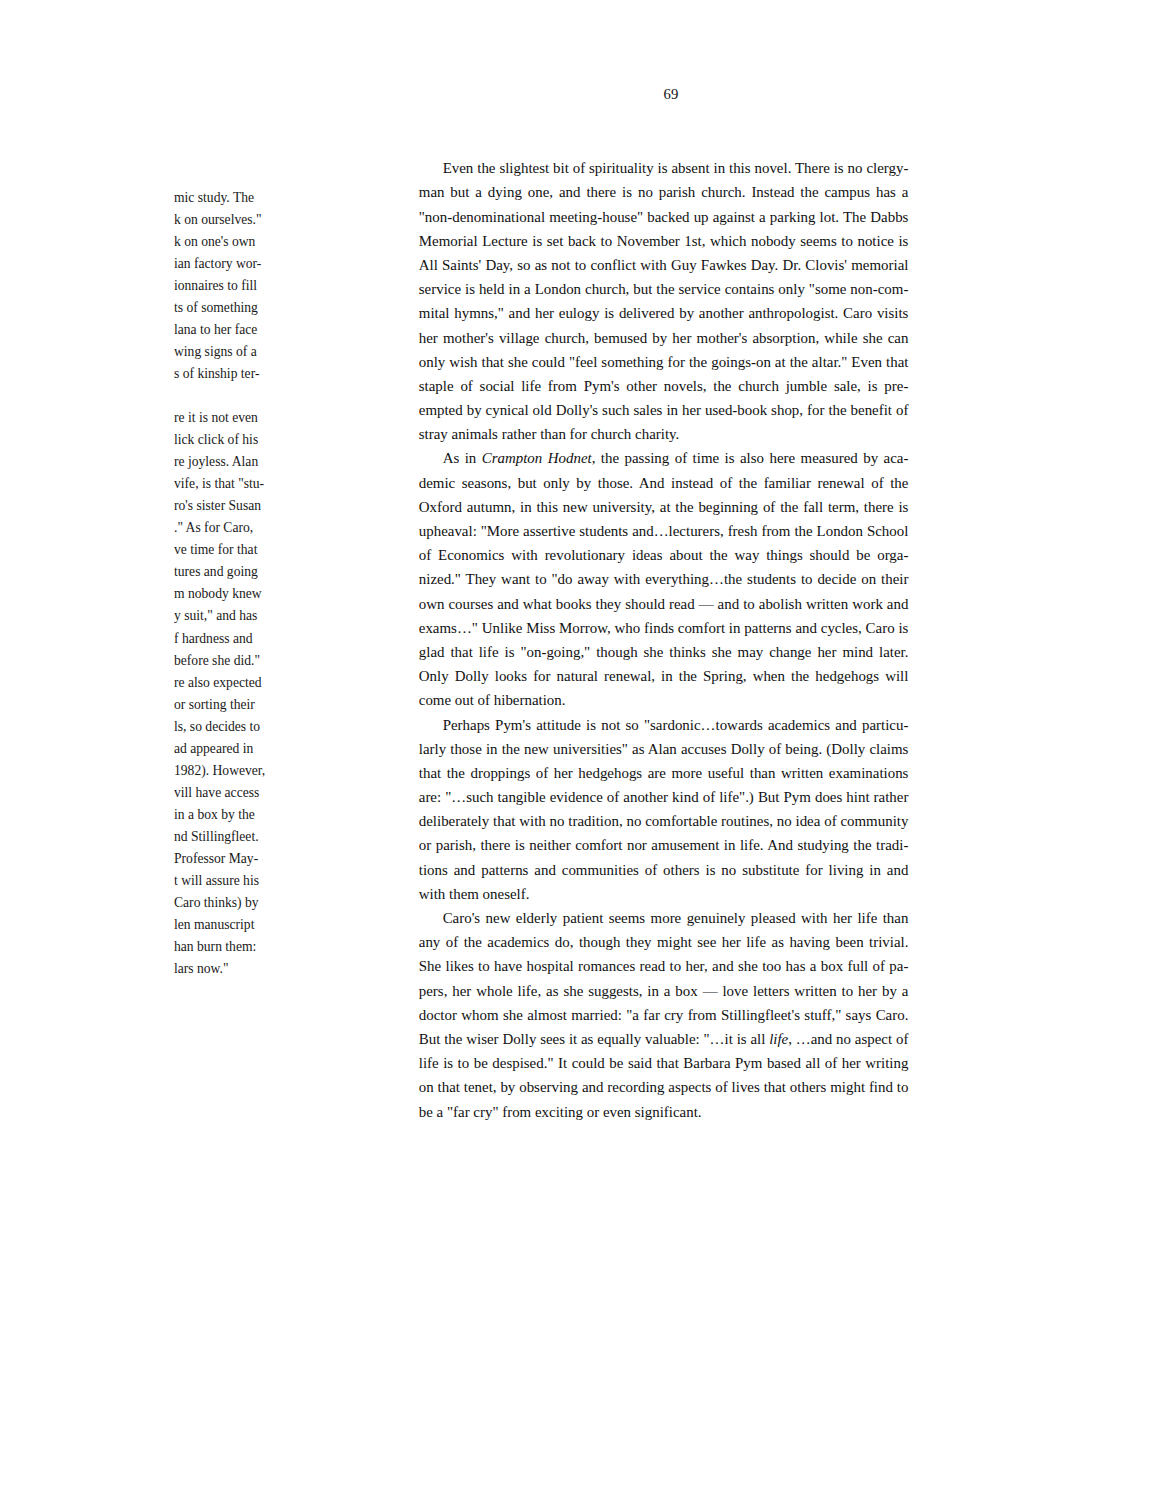mic study. The k on ourselves." k on one's own ian factory wor- ionnaires to fill ts of something lana to her face wing signs of a s of kinship ter- re it is not even lick click of his re joyless. Alan vife, is that "stu- ro's sister Susan ." As for Caro, ve time for that tures and going m nobody knew y suit," and has f hardness and before she did." re also expected or sorting their ls, so decides to ad appeared in 1982). However, vill have access in a box by the nd Stillingfleet. Professor May- t will assure his Caro thinks) by len manuscript han burn them: lars now."
69
Even the slightest bit of spirituality is absent in this novel. There is no clergyman but a dying one, and there is no parish church. Instead the campus has a "non-denominational meeting-house" backed up against a parking lot. The Dabbs Memorial Lecture is set back to November 1st, which nobody seems to notice is All Saints' Day, so as not to conflict with Guy Fawkes Day. Dr. Clovis' memorial service is held in a London church, but the service contains only "some non-commital hymns," and her eulogy is delivered by another anthropologist. Caro visits her mother's village church, bemused by her mother's absorption, while she can only wish that she could "feel something for the goings-on at the altar." Even that staple of social life from Pym's other novels, the church jumble sale, is pre-empted by cynical old Dolly's such sales in her used-book shop, for the benefit of stray animals rather than for church charity.
As in Crampton Hodnet, the passing of time is also here measured by academic seasons, but only by those. And instead of the familiar renewal of the Oxford autumn, in this new university, at the beginning of the fall term, there is upheaval: "More assertive students and…lecturers, fresh from the London School of Economics with revolutionary ideas about the way things should be organized." They want to "do away with everything…the students to decide on their own courses and what books they should read — and to abolish written work and exams…" Unlike Miss Morrow, who finds comfort in patterns and cycles, Caro is glad that life is "on-going," though she thinks she may change her mind later. Only Dolly looks for natural renewal, in the Spring, when the hedgehogs will come out of hibernation.
Perhaps Pym's attitude is not so "sardonic…towards academics and particularly those in the new universities" as Alan accuses Dolly of being. (Dolly claims that the droppings of her hedgehogs are more useful than written examinations are: "…such tangible evidence of another kind of life".) But Pym does hint rather deliberately that with no tradition, no comfortable routines, no idea of community or parish, there is neither comfort nor amusement in life. And studying the traditions and patterns and communities of others is no substitute for living in and with them oneself.
Caro's new elderly patient seems more genuinely pleased with her life than any of the academics do, though they might see her life as having been trivial. She likes to have hospital romances read to her, and she too has a box full of papers, her whole life, as she suggests, in a box — love letters written to her by a doctor whom she almost married: "a far cry from Stillingfleet's stuff," says Caro. But the wiser Dolly sees it as equally valuable: "…it is all life, …and no aspect of life is to be despised." It could be said that Barbara Pym based all of her writing on that tenet, by observing and recording aspects of lives that others might find to be a "far cry" from exciting or even significant.